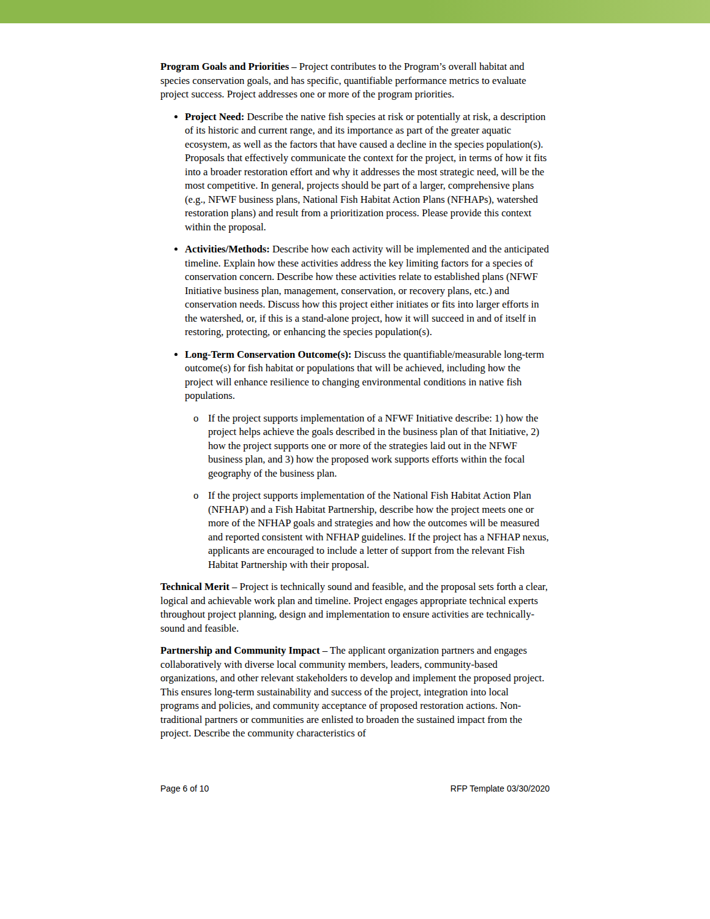Program Goals and Priorities – Project contributes to the Program’s overall habitat and species conservation goals, and has specific, quantifiable performance metrics to evaluate project success. Project addresses one or more of the program priorities.
Project Need: Describe the native fish species at risk or potentially at risk, a description of its historic and current range, and its importance as part of the greater aquatic ecosystem, as well as the factors that have caused a decline in the species population(s). Proposals that effectively communicate the context for the project, in terms of how it fits into a broader restoration effort and why it addresses the most strategic need, will be the most competitive. In general, projects should be part of a larger, comprehensive plans (e.g., NFWF business plans, National Fish Habitat Action Plans (NFHAPs), watershed restoration plans) and result from a prioritization process. Please provide this context within the proposal.
Activities/Methods: Describe how each activity will be implemented and the anticipated timeline. Explain how these activities address the key limiting factors for a species of conservation concern. Describe how these activities relate to established plans (NFWF Initiative business plan, management, conservation, or recovery plans, etc.) and conservation needs. Discuss how this project either initiates or fits into larger efforts in the watershed, or, if this is a stand-alone project, how it will succeed in and of itself in restoring, protecting, or enhancing the species population(s).
Long-Term Conservation Outcome(s): Discuss the quantifiable/measurable long-term outcome(s) for fish habitat or populations that will be achieved, including how the project will enhance resilience to changing environmental conditions in native fish populations.
If the project supports implementation of a NFWF Initiative describe: 1) how the project helps achieve the goals described in the business plan of that Initiative, 2) how the project supports one or more of the strategies laid out in the NFWF business plan, and 3) how the proposed work supports efforts within the focal geography of the business plan.
If the project supports implementation of the National Fish Habitat Action Plan (NFHAP) and a Fish Habitat Partnership, describe how the project meets one or more of the NFHAP goals and strategies and how the outcomes will be measured and reported consistent with NFHAP guidelines. If the project has a NFHAP nexus, applicants are encouraged to include a letter of support from the relevant Fish Habitat Partnership with their proposal.
Technical Merit – Project is technically sound and feasible, and the proposal sets forth a clear, logical and achievable work plan and timeline. Project engages appropriate technical experts throughout project planning, design and implementation to ensure activities are technically-sound and feasible.
Partnership and Community Impact – The applicant organization partners and engages collaboratively with diverse local community members, leaders, community-based organizations, and other relevant stakeholders to develop and implement the proposed project. This ensures long-term sustainability and success of the project, integration into local programs and policies, and community acceptance of proposed restoration actions. Non-traditional partners or communities are enlisted to broaden the sustained impact from the project. Describe the community characteristics of
Page 6 of 10 RFP Template 03/30/2020